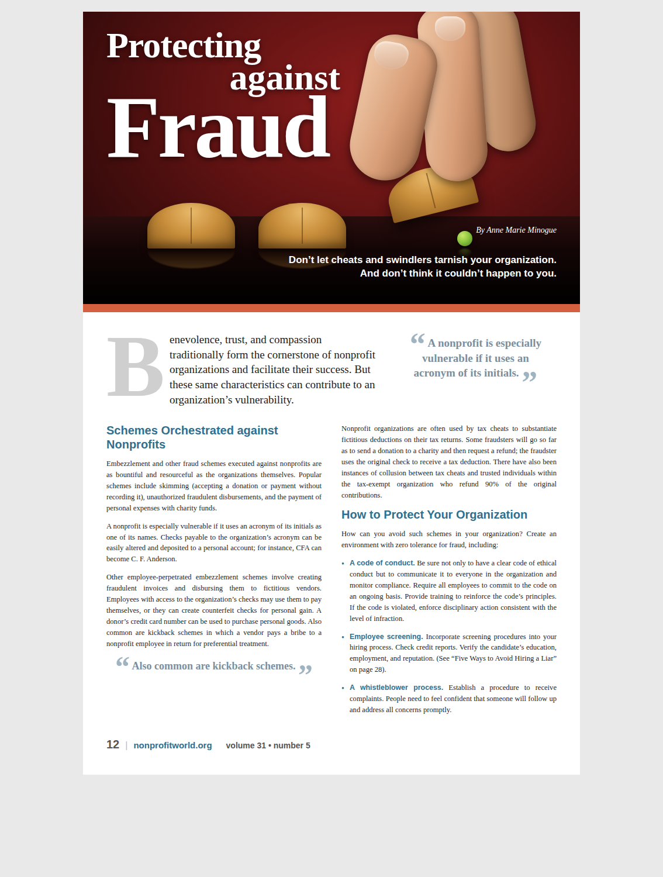Protecting against Fraud
By Anne Marie Minogue
Don’t let cheats and swindlers tarnish your organization.
And don’t think it couldn’t happen to you.
B enevolence, trust, and compassion traditionally form the cornerstone of nonprofit organizations and facilitate their success. But these same characteristics can contribute to an organization’s vulnerability.
“ A nonprofit is especially vulnerable if it uses an acronym of its initials. ”
Schemes Orchestrated against Nonprofits
Embezzlement and other fraud schemes executed against nonprofits are as bountiful and resourceful as the organizations themselves. Popular schemes include skimming (accepting a donation or payment without recording it), unauthorized fraudulent disbursements, and the payment of personal expenses with charity funds.
A nonprofit is especially vulnerable if it uses an acronym of its initials as one of its names. Checks payable to the organization’s acronym can be easily altered and deposited to a personal account; for instance, CFA can become C. F. Anderson.
Other employee-perpetrated embezzlement schemes involve creating fraudulent invoices and disbursing them to fictitious vendors. Employees with access to the organization’s checks may use them to pay themselves, or they can create counterfeit checks for personal gain. A donor’s credit card number can be used to purchase personal goods. Also common are kickback schemes in which a vendor pays a bribe to a nonprofit employee in return for preferential treatment.
“ Also common are kickback schemes. ”
Nonprofit organizations are often used by tax cheats to substantiate fictitious deductions on their tax returns. Some fraudsters will go so far as to send a donation to a charity and then request a refund; the fraudster uses the original check to receive a tax deduction. There have also been instances of collusion between tax cheats and trusted individuals within the tax-exempt organization who refund 90% of the original contributions.
How to Protect Your Organization
How can you avoid such schemes in your organization? Create an environment with zero tolerance for fraud, including:
A code of conduct. Be sure not only to have a clear code of ethical conduct but to communicate it to everyone in the organization and monitor compliance. Require all employees to commit to the code on an ongoing basis. Provide training to reinforce the code’s principles. If the code is violated, enforce disciplinary action consistent with the level of infraction.
Employee screening. Incorporate screening procedures into your hiring process. Check credit reports. Verify the candidate’s education, employment, and reputation. (See “Five Ways to Avoid Hiring a Liar” on page 28).
A whistleblower process. Establish a procedure to receive complaints. People need to feel confident that someone will follow up and address all concerns promptly.
12 | nonprofitworld.org volume 31 • number 5